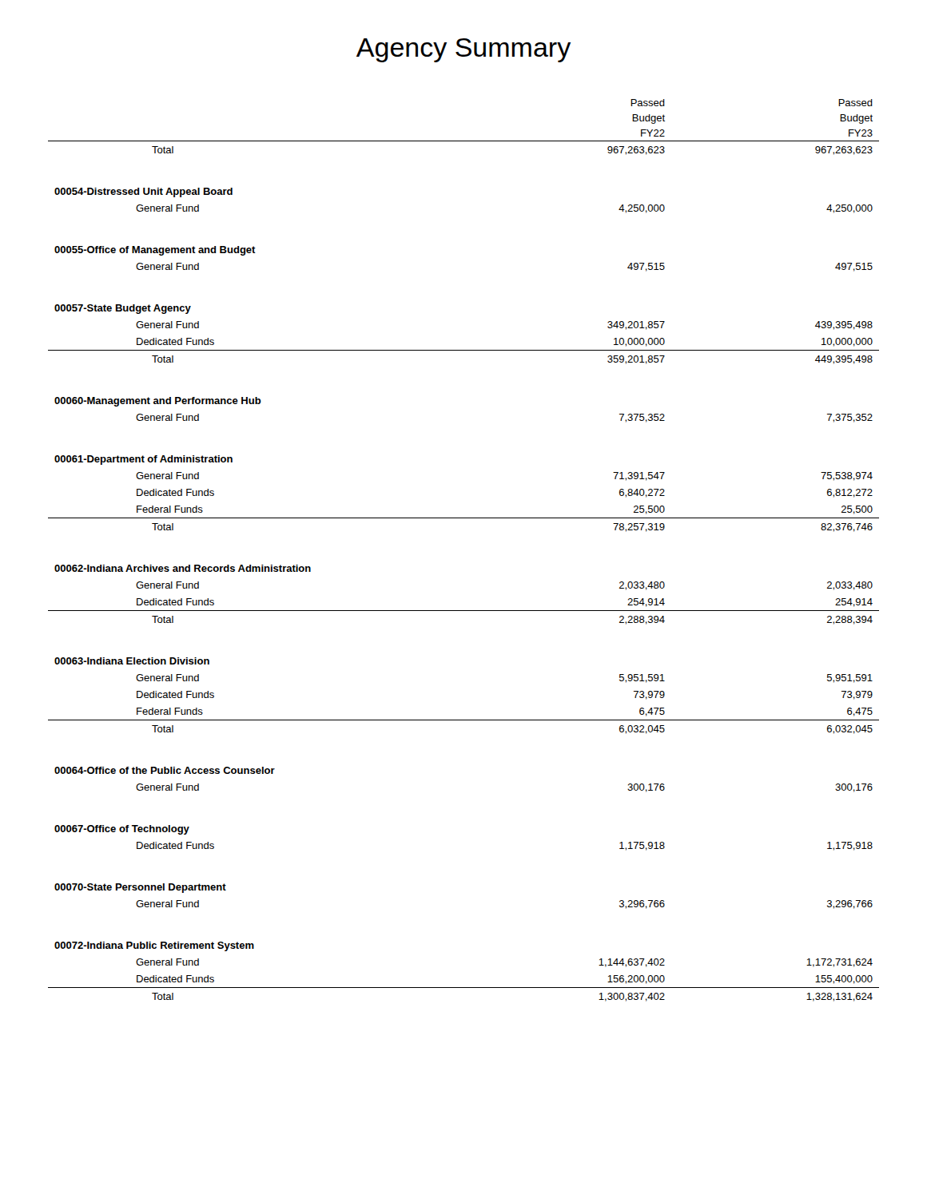Agency Summary
| | Passed | Passed |
| --- | --- | --- |
| | Budget | Budget |
| | FY22 | FY23 |
| Total | 967,263,623 | 967,263,623 |
| 00054-Distressed Unit Appeal Board |
| General Fund | 4,250,000 | 4,250,000 |
| 00055-Office of Management and Budget |
| General Fund | 497,515 | 497,515 |
| 00057-State Budget Agency |
| General Fund | 349,201,857 | 439,395,498 |
| Dedicated Funds | 10,000,000 | 10,000,000 |
| Total | 359,201,857 | 449,395,498 |
| 00060-Management and Performance Hub |
| General Fund | 7,375,352 | 7,375,352 |
| 00061-Department of Administration |
| General Fund | 71,391,547 | 75,538,974 |
| Dedicated Funds | 6,840,272 | 6,812,272 |
| Federal Funds | 25,500 | 25,500 |
| Total | 78,257,319 | 82,376,746 |
| 00062-Indiana Archives and Records Administration |
| General Fund | 2,033,480 | 2,033,480 |
| Dedicated Funds | 254,914 | 254,914 |
| Total | 2,288,394 | 2,288,394 |
| 00063-Indiana Election Division |
| General Fund | 5,951,591 | 5,951,591 |
| Dedicated Funds | 73,979 | 73,979 |
| Federal Funds | 6,475 | 6,475 |
| Total | 6,032,045 | 6,032,045 |
| 00064-Office of the Public Access Counselor |
| General Fund | 300,176 | 300,176 |
| 00067-Office of Technology |
| Dedicated Funds | 1,175,918 | 1,175,918 |
| 00070-State Personnel Department |
| General Fund | 3,296,766 | 3,296,766 |
| 00072-Indiana Public Retirement System |
| General Fund | 1,144,637,402 | 1,172,731,624 |
| Dedicated Funds | 156,200,000 | 155,400,000 |
| Total | 1,300,837,402 | 1,328,131,624 |